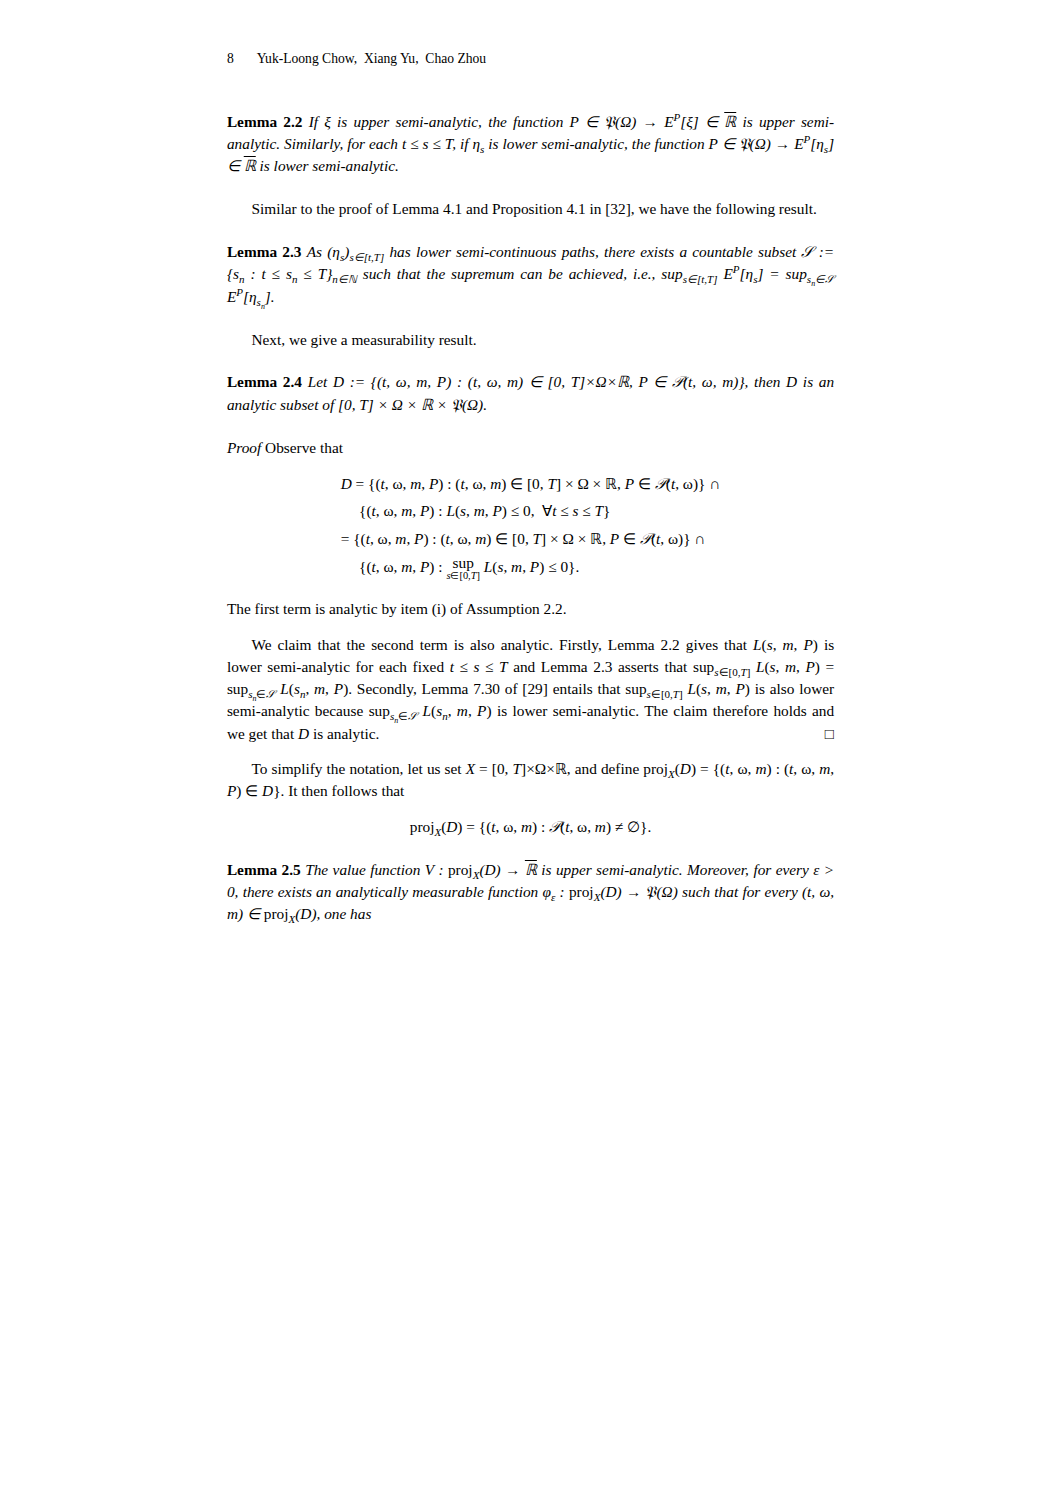8 Yuk-Loong Chow, Xiang Yu, Chao Zhou
Lemma 2.2 If ξ is upper semi-analytic, the function P ∈ 𝔓(Ω) → EP[ξ] ∈ ℝ is upper semi-analytic. Similarly, for each t ≤ s ≤ T, if ηs is lower semi-analytic, the function P ∈ 𝔓(Ω) → EP[ηs] ∈ ℝ is lower semi-analytic.
Similar to the proof of Lemma 4.1 and Proposition 4.1 in [32], we have the following result.
Lemma 2.3 As (ηs)s∈[t,T] has lower semi-continuous paths, there exists a countable subset 𝒮 := {sn : t ≤ sn ≤ T}n∈ℕ such that the supremum can be achieved, i.e., sups∈[t,T] EP[ηs] = supsn∈𝒮 EP[ηsn].
Next, we give a measurability result.
Lemma 2.4 Let D := {(t, ω, m, P) : (t, ω, m) ∈ [0, T]×Ω×ℝ, P ∈ 𝒫(t, ω, m)}, then D is an analytic subset of [0, T] × Ω × ℝ × 𝔓(Ω).
Proof Observe that
D = {(t, ω, m, P) : (t, ω, m) ∈ [0, T] × Ω × ℝ, P ∈ 𝒫(t, ω)} ∩
{(t, ω, m, P) : L(s, m, P) ≤ 0, ∀t ≤ s ≤ T}
= {(t, ω, m, P) : (t, ω, m) ∈ [0, T] × Ω × ℝ, P ∈ 𝒫(t, ω)} ∩
{(t, ω, m, P) : sup s∈[0,T] L(s, m, P) ≤ 0}.
The first term is analytic by item (i) of Assumption 2.2.
We claim that the second term is also analytic. Firstly, Lemma 2.2 gives that L(s, m, P) is lower semi-analytic for each fixed t ≤ s ≤ T and Lemma 2.3 asserts that sups∈[0,T] L(s, m, P) = supsn∈𝒮 L(sn, m, P). Secondly, Lemma 7.30 of [29] entails that sups∈[0,T] L(s, m, P) is also lower semi-analytic because supsn∈𝒮 L(sn, m, P) is lower semi-analytic. The claim therefore holds and we get that D is analytic. □
To simplify the notation, let us set X = [0, T]×Ω×ℝ, and define projX(D) = {(t, ω, m) : (t, ω, m, P) ∈ D}. It then follows that
projX(D) = {(t, ω, m) : 𝒫(t, ω, m) ≠ ∅}.
Lemma 2.5 The value function V : projX(D) → ℝ is upper semi-analytic. Moreover, for every ε > 0, there exists an analytically measurable function φε : projX(D) → 𝔓(Ω) such that for every (t, ω, m) ∈ projX(D), one has